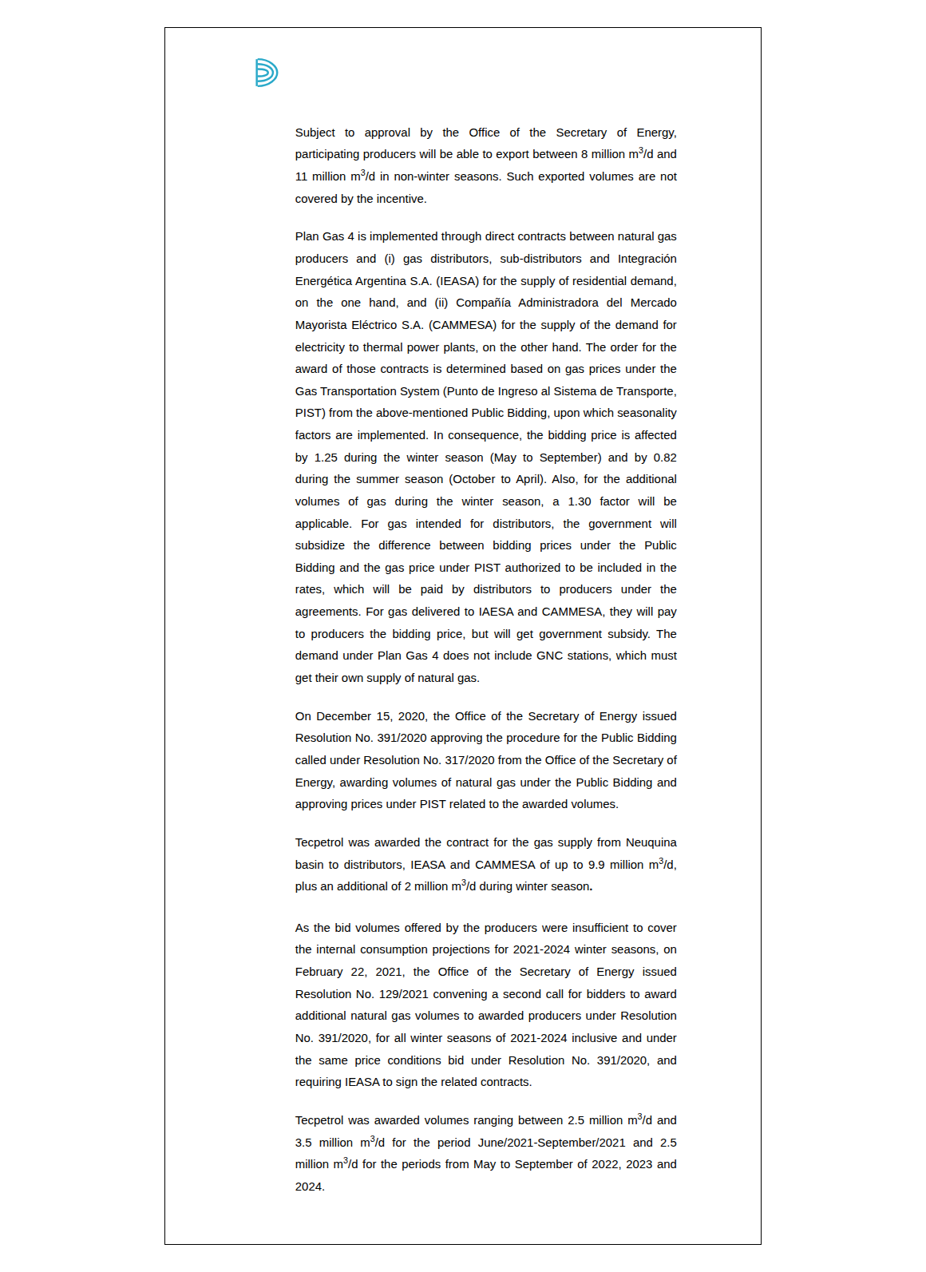Subject to approval by the Office of the Secretary of Energy, participating producers will be able to export between 8 million m3/d and 11 million m3/d in non-winter seasons. Such exported volumes are not covered by the incentive.
Plan Gas 4 is implemented through direct contracts between natural gas producers and (i) gas distributors, sub-distributors and Integración Energética Argentina S.A. (IEASA) for the supply of residential demand, on the one hand, and (ii) Compañía Administradora del Mercado Mayorista Eléctrico S.A. (CAMMESA) for the supply of the demand for electricity to thermal power plants, on the other hand. The order for the award of those contracts is determined based on gas prices under the Gas Transportation System (Punto de Ingreso al Sistema de Transporte, PIST) from the above-mentioned Public Bidding, upon which seasonality factors are implemented. In consequence, the bidding price is affected by 1.25 during the winter season (May to September) and by 0.82 during the summer season (October to April). Also, for the additional volumes of gas during the winter season, a 1.30 factor will be applicable. For gas intended for distributors, the government will subsidize the difference between bidding prices under the Public Bidding and the gas price under PIST authorized to be included in the rates, which will be paid by distributors to producers under the agreements. For gas delivered to IAESA and CAMMESA, they will pay to producers the bidding price, but will get government subsidy. The demand under Plan Gas 4 does not include GNC stations, which must get their own supply of natural gas.
On December 15, 2020, the Office of the Secretary of Energy issued Resolution No. 391/2020 approving the procedure for the Public Bidding called under Resolution No. 317/2020 from the Office of the Secretary of Energy, awarding volumes of natural gas under the Public Bidding and approving prices under PIST related to the awarded volumes.
Tecpetrol was awarded the contract for the gas supply from Neuquina basin to distributors, IEASA and CAMMESA of up to 9.9 million m3/d, plus an additional of 2 million m3/d during winter season.
As the bid volumes offered by the producers were insufficient to cover the internal consumption projections for 2021-2024 winter seasons, on February 22, 2021, the Office of the Secretary of Energy issued Resolution No. 129/2021 convening a second call for bidders to award additional natural gas volumes to awarded producers under Resolution No. 391/2020, for all winter seasons of 2021-2024 inclusive and under the same price conditions bid under Resolution No. 391/2020, and requiring IEASA to sign the related contracts.
Tecpetrol was awarded volumes ranging between 2.5 million m3/d and 3.5 million m3/d for the period June/2021-September/2021 and 2.5 million m3/d for the periods from May to September of 2022, 2023 and 2024.